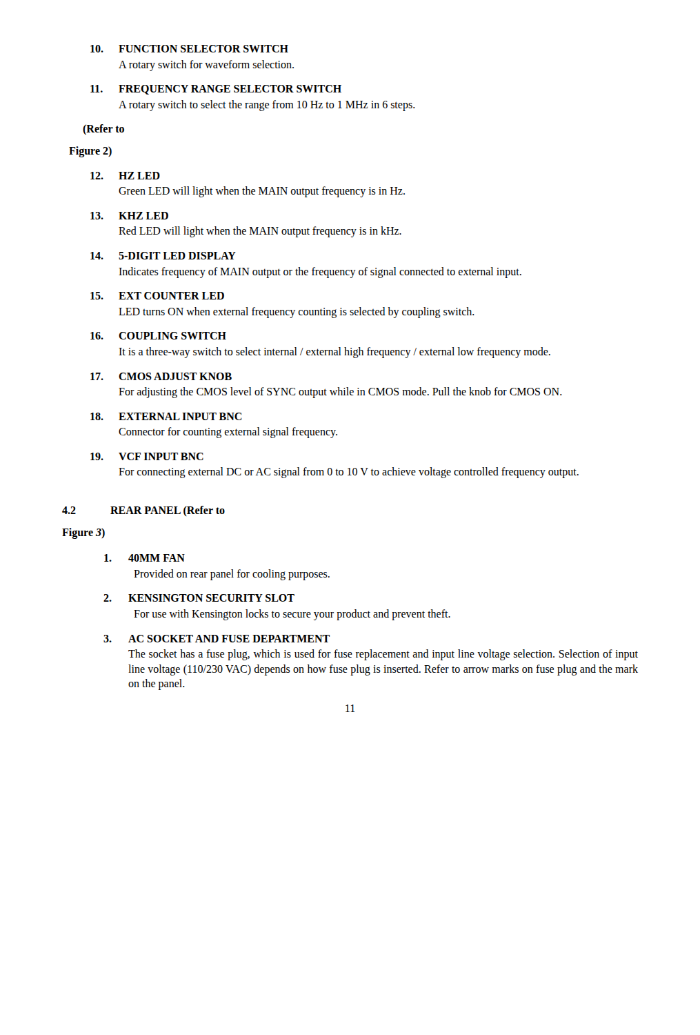Function Selector Switch A rotary switch for waveform selection.
Frequency Range Selector Switch A rotary switch to select the range from 10 Hz to 1 MHz in 6 steps.
(Refer to
Figure 2)
Hz LED Green LED will light when the MAIN output frequency is in Hz.
kHz LED Red LED will light when the MAIN output frequency is in kHz.
5-Digit LED Display Indicates frequency of MAIN output or the frequency of signal connected to external input.
EXT Counter LED LED turns ON when external frequency counting is selected by coupling switch.
Coupling Switch It is a three-way switch to select internal / external high frequency / external low frequency mode.
CMOS Adjust Knob For adjusting the CMOS level of SYNC output while in CMOS mode. Pull the knob for CMOS ON.
External Input BNC Connector for counting external signal frequency.
VCF Input BNC For connecting external DC or AC signal from 0 to 10 V to achieve voltage controlled frequency output.
4.2 REAR PANEL (Refer to
Figure 3)
40mm Fan Provided on rear panel for cooling purposes.
Kensington Security Slot For use with Kensington locks to secure your product and prevent theft.
AC Socket and Fuse Department The socket has a fuse plug, which is used for fuse replacement and input line voltage selection. Selection of input line voltage (110/230 VAC) depends on how fuse plug is inserted. Refer to arrow marks on fuse plug and the mark on the panel.
11